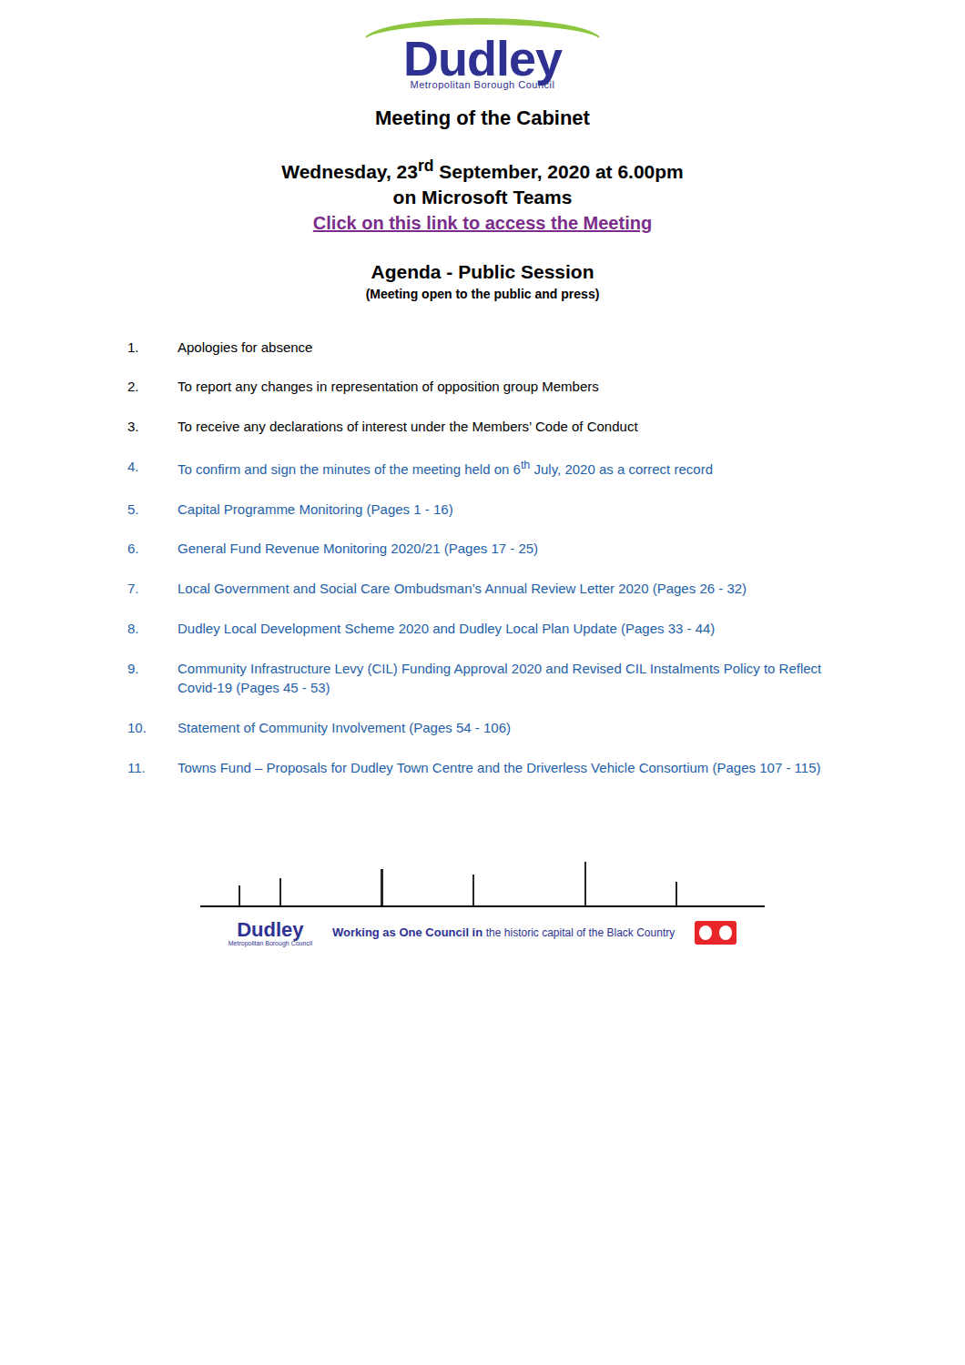Dudley
Metropolitan Borough Council
Meeting of the Cabinet
Wednesday, 23rd September, 2020 at 6.00pm on Microsoft Teams
Click on this link to access the Meeting
Agenda - Public Session
(Meeting open to the public and press)
Apologies for absence
To report any changes in representation of opposition group Members
To receive any declarations of interest under the Members’ Code of Conduct
To confirm and sign the minutes of the meeting held on 6th July, 2020 as a correct record
Capital Programme Monitoring (Pages 1 - 16)
General Fund Revenue Monitoring 2020/21 (Pages 17 - 25)
Local Government and Social Care Ombudsman’s Annual Review Letter 2020 (Pages 26 - 32)
Dudley Local Development Scheme 2020 and Dudley Local Plan Update (Pages 33 - 44)
Community Infrastructure Levy (CIL) Funding Approval 2020 and Revised CIL Instalments Policy to Reflect Covid-19 (Pages 45 - 53)
Statement of Community Involvement (Pages 54 - 106)
Towns Fund – Proposals for Dudley Town Centre and the Driverless Vehicle Consortium (Pages 107 - 115)
Dudley Metropolitan Borough Council
Working as One Council in the historic capital of the Black Country